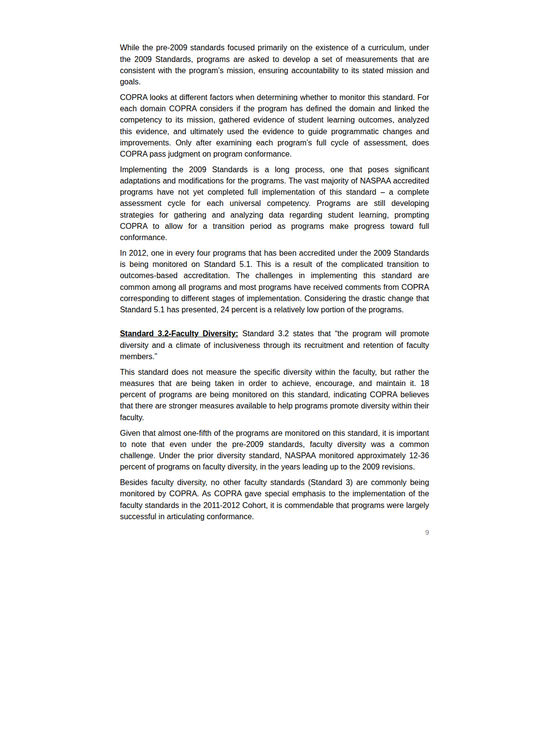While the pre-2009 standards focused primarily on the existence of a curriculum, under the 2009 Standards, programs are asked to develop a set of measurements that are consistent with the program’s mission, ensuring accountability to its stated mission and goals.
COPRA looks at different factors when determining whether to monitor this standard. For each domain COPRA considers if the program has defined the domain and linked the competency to its mission, gathered evidence of student learning outcomes, analyzed this evidence, and ultimately used the evidence to guide programmatic changes and improvements. Only after examining each program’s full cycle of assessment, does COPRA pass judgment on program conformance.
Implementing the 2009 Standards is a long process, one that poses significant adaptations and modifications for the programs. The vast majority of NASPAA accredited programs have not yet completed full implementation of this standard – a complete assessment cycle for each universal competency. Programs are still developing strategies for gathering and analyzing data regarding student learning, prompting COPRA to allow for a transition period as programs make progress toward full conformance.
In 2012, one in every four programs that has been accredited under the 2009 Standards is being monitored on Standard 5.1. This is a result of the complicated transition to outcomes-based accreditation. The challenges in implementing this standard are common among all programs and most programs have received comments from COPRA corresponding to different stages of implementation. Considering the drastic change that Standard 5.1 has presented, 24 percent is a relatively low portion of the programs.
Standard 3.2-Faculty Diversity: Standard 3.2 states that “the program will promote diversity and a climate of inclusiveness through its recruitment and retention of faculty members.”
This standard does not measure the specific diversity within the faculty, but rather the measures that are being taken in order to achieve, encourage, and maintain it. 18 percent of programs are being monitored on this standard, indicating COPRA believes that there are stronger measures available to help programs promote diversity within their faculty.
Given that almost one-fifth of the programs are monitored on this standard, it is important to note that even under the pre-2009 standards, faculty diversity was a common challenge. Under the prior diversity standard, NASPAA monitored approximately 12-36 percent of programs on faculty diversity, in the years leading up to the 2009 revisions.
Besides faculty diversity, no other faculty standards (Standard 3) are commonly being monitored by COPRA. As COPRA gave special emphasis to the implementation of the faculty standards in the 2011-2012 Cohort, it is commendable that programs were largely successful in articulating conformance.
9